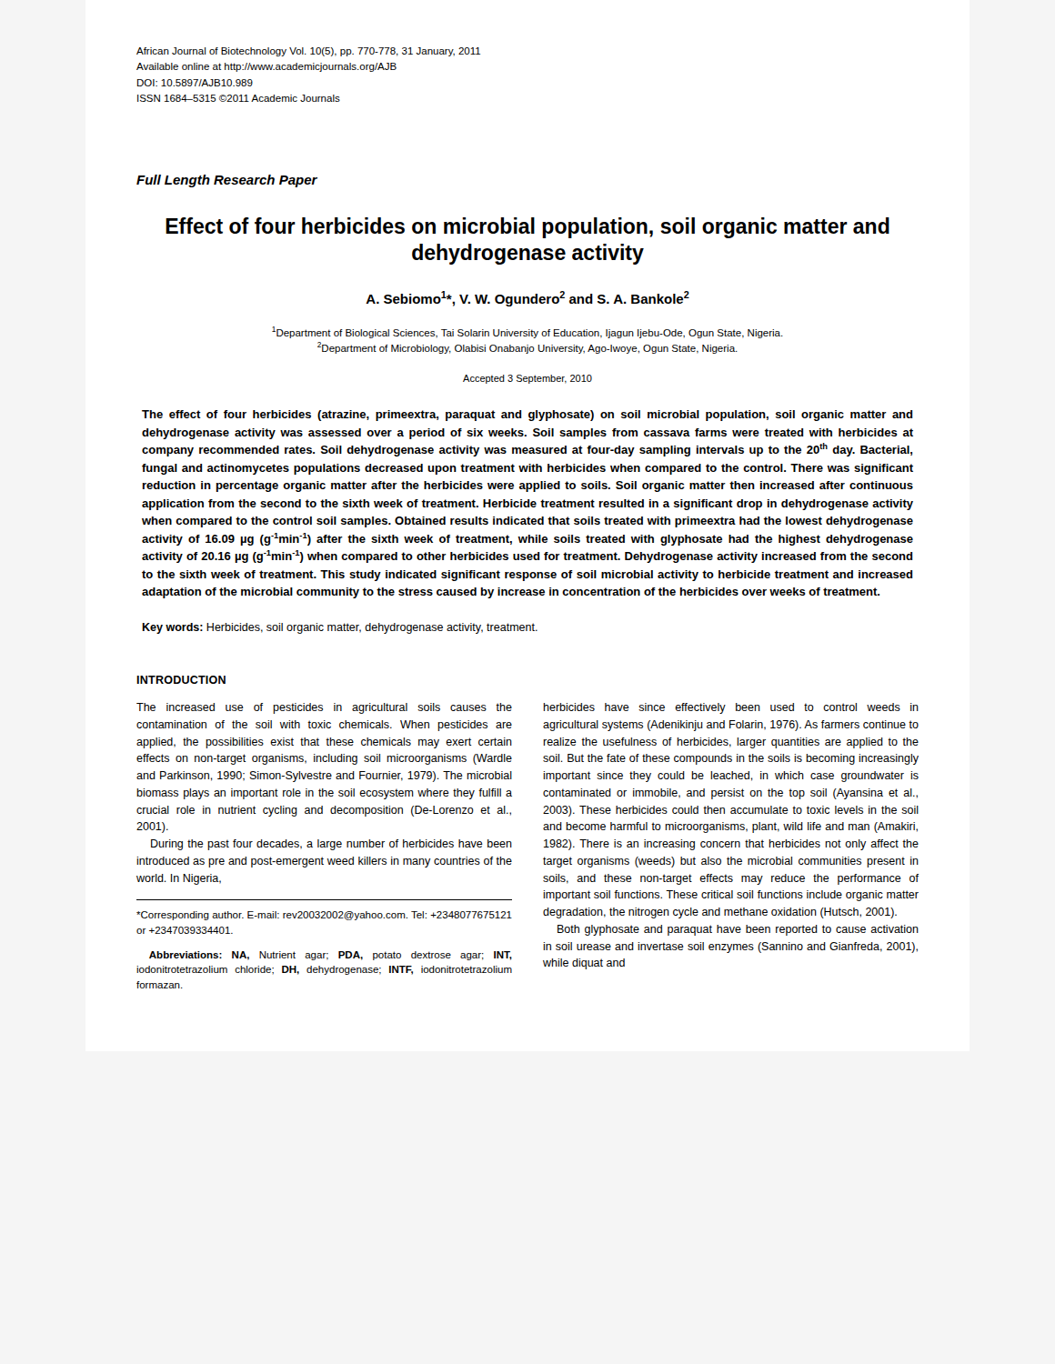African Journal of Biotechnology Vol. 10(5), pp. 770-778, 31 January, 2011
Available online at http://www.academicjournals.org/AJB
DOI: 10.5897/AJB10.989
ISSN 1684–5315 ©2011 Academic Journals
Full Length Research Paper
Effect of four herbicides on microbial population, soil organic matter and dehydrogenase activity
A. Sebiomo1*, V. W. Ogundero2 and S. A. Bankole2
1Department of Biological Sciences, Tai Solarin University of Education, Ijagun Ijebu-Ode, Ogun State, Nigeria.
2Department of Microbiology, Olabisi Onabanjo University, Ago-Iwoye, Ogun State, Nigeria.
Accepted 3 September, 2010
The effect of four herbicides (atrazine, primeextra, paraquat and glyphosate) on soil microbial population, soil organic matter and dehydrogenase activity was assessed over a period of six weeks. Soil samples from cassava farms were treated with herbicides at company recommended rates. Soil dehydrogenase activity was measured at four-day sampling intervals up to the 20th day. Bacterial, fungal and actinomycetes populations decreased upon treatment with herbicides when compared to the control. There was significant reduction in percentage organic matter after the herbicides were applied to soils. Soil organic matter then increased after continuous application from the second to the sixth week of treatment. Herbicide treatment resulted in a significant drop in dehydrogenase activity when compared to the control soil samples. Obtained results indicated that soils treated with primeextra had the lowest dehydrogenase activity of 16.09 µg (g-1min-1) after the sixth week of treatment, while soils treated with glyphosate had the highest dehydrogenase activity of 20.16 µg (g-1min-1) when compared to other herbicides used for treatment. Dehydrogenase activity increased from the second to the sixth week of treatment. This study indicated significant response of soil microbial activity to herbicide treatment and increased adaptation of the microbial community to the stress caused by increase in concentration of the herbicides over weeks of treatment.
Key words: Herbicides, soil organic matter, dehydrogenase activity, treatment.
INTRODUCTION
The increased use of pesticides in agricultural soils causes the contamination of the soil with toxic chemicals. When pesticides are applied, the possibilities exist that these chemicals may exert certain effects on non-target organisms, including soil microorganisms (Wardle and Parkinson, 1990; Simon-Sylvestre and Fournier, 1979). The microbial biomass plays an important role in the soil ecosystem where they fulfill a crucial role in nutrient cycling and decomposition (De-Lorenzo et al., 2001).
During the past four decades, a large number of herbicides have been introduced as pre and post-emergent weed killers in many countries of the world. In Nigeria,
*Corresponding author. E-mail: rev20032002@yahoo.com. Tel: +2348077675121 or +2347039334401.
Abbreviations: NA, Nutrient agar; PDA, potato dextrose agar; INT, iodonitrotetrazolium chloride; DH, dehydrogenase; INTF, iodonitrotetrazolium formazan.
herbicides have since effectively been used to control weeds in agricultural systems (Adenikinju and Folarin, 1976). As farmers continue to realize the usefulness of herbicides, larger quantities are applied to the soil. But the fate of these compounds in the soils is becoming increasingly important since they could be leached, in which case groundwater is contaminated or immobile, and persist on the top soil (Ayansina et al., 2003). These herbicides could then accumulate to toxic levels in the soil and become harmful to microorganisms, plant, wild life and man (Amakiri, 1982). There is an increasing concern that herbicides not only affect the target organisms (weeds) but also the microbial communities present in soils, and these non-target effects may reduce the performance of important soil functions. These critical soil functions include organic matter degradation, the nitrogen cycle and methane oxidation (Hutsch, 2001).
Both glyphosate and paraquat have been reported to cause activation in soil urease and invertase soil enzymes (Sannino and Gianfreda, 2001), while diquat and